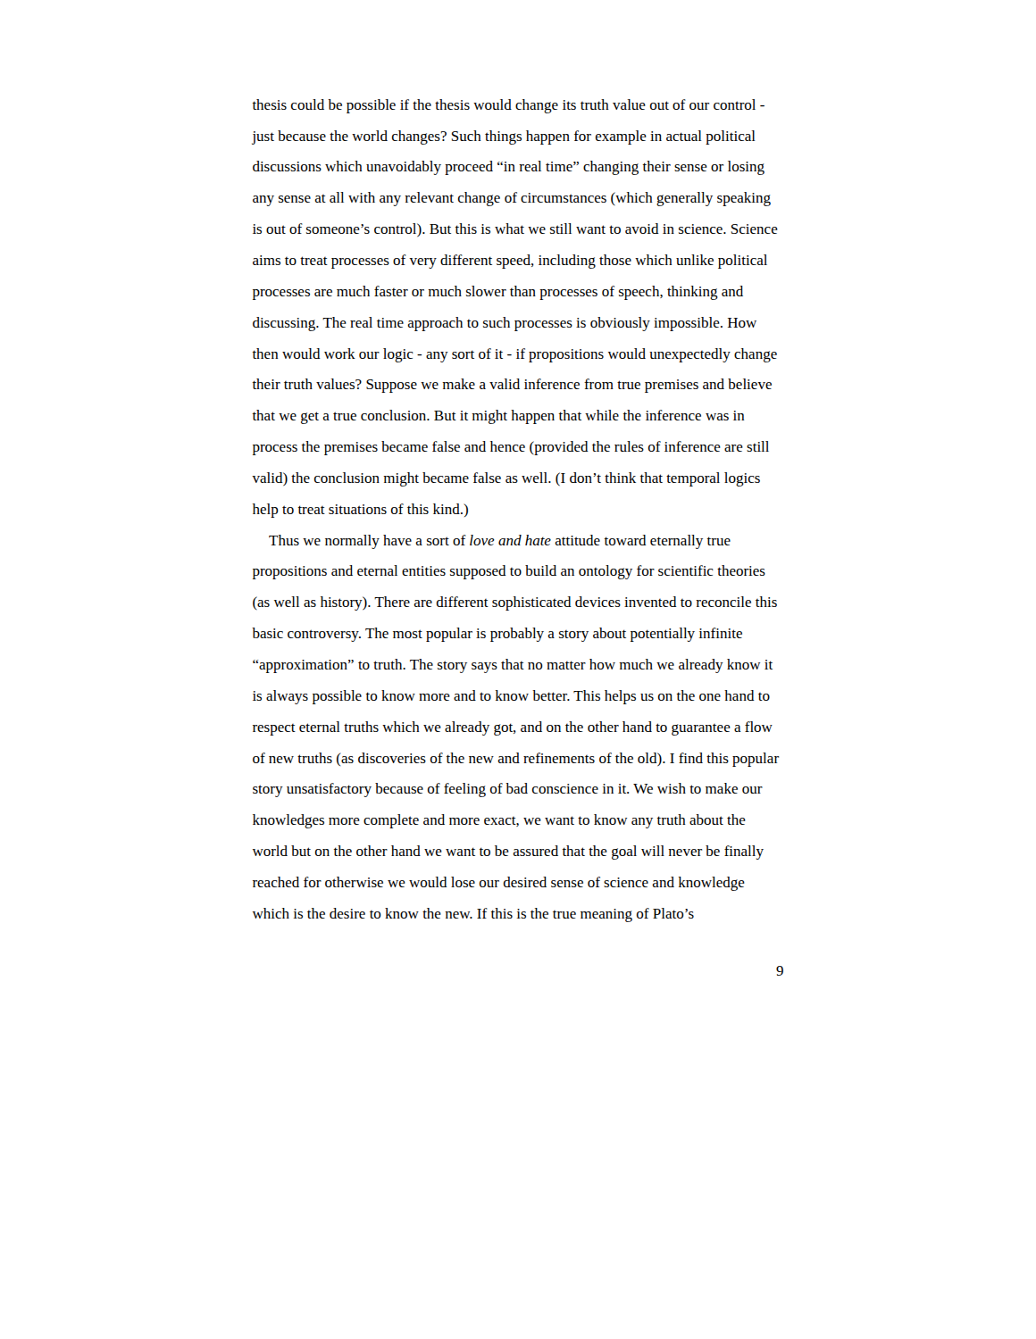thesis could be possible if the thesis would change its truth value out of our control - just because the world changes? Such things happen for example in actual political discussions which unavoidably proceed “in real time” changing their sense or losing any sense at all with any relevant change of circumstances (which generally speaking is out of someone’s control). But this is what we still want to avoid in science. Science aims to treat processes of very different speed, including those which unlike political processes are much faster or much slower than processes of speech, thinking and discussing. The real time approach to such processes is obviously impossible. How then would work our logic - any sort of it - if propositions would unexpectedly change their truth values? Suppose we make a valid inference from true premises and believe that we get a true conclusion. But it might happen that while the inference was in process the premises became false and hence (provided the rules of inference are still valid) the conclusion might became false as well. (I don’t think that temporal logics help to treat situations of this kind.)
Thus we normally have a sort of love and hate attitude toward eternally true propositions and eternal entities supposed to build an ontology for scientific theories (as well as history). There are different sophisticated devices invented to reconcile this basic controversy. The most popular is probably a story about potentially infinite “approximation” to truth. The story says that no matter how much we already know it is always possible to know more and to know better. This helps us on the one hand to respect eternal truths which we already got, and on the other hand to guarantee a flow of new truths (as discoveries of the new and refinements of the old). I find this popular story unsatisfactory because of feeling of bad conscience in it. We wish to make our knowledges more complete and more exact, we want to know any truth about the world but on the other hand we want to be assured that the goal will never be finally reached for otherwise we would lose our desired sense of science and knowledge which is the desire to know the new. If this is the true meaning of Plato’s
9